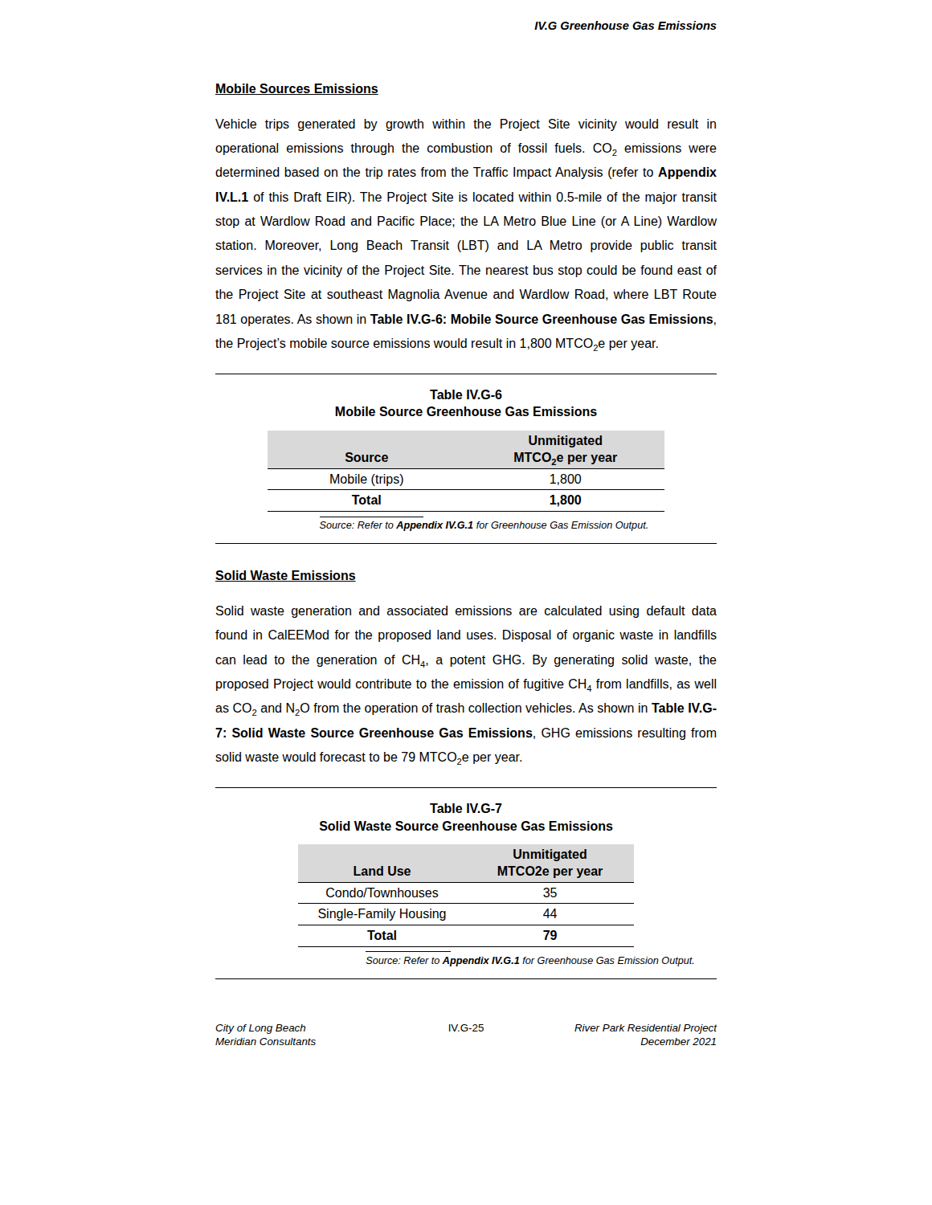IV.G Greenhouse Gas Emissions
Mobile Sources Emissions
Vehicle trips generated by growth within the Project Site vicinity would result in operational emissions through the combustion of fossil fuels. CO2 emissions were determined based on the trip rates from the Traffic Impact Analysis (refer to Appendix IV.L.1 of this Draft EIR). The Project Site is located within 0.5-mile of the major transit stop at Wardlow Road and Pacific Place; the LA Metro Blue Line (or A Line) Wardlow station. Moreover, Long Beach Transit (LBT) and LA Metro provide public transit services in the vicinity of the Project Site. The nearest bus stop could be found east of the Project Site at southeast Magnolia Avenue and Wardlow Road, where LBT Route 181 operates. As shown in Table IV.G-6: Mobile Source Greenhouse Gas Emissions, the Project’s mobile source emissions would result in 1,800 MTCO2e per year.
Table IV.G-6
Mobile Source Greenhouse Gas Emissions
| Source | Unmitigated MTCO 2 e per year |
| --- | --- |
| Mobile (trips) | 1,800 |
| Total | 1,800 |
Source: Refer to Appendix IV.G.1 for Greenhouse Gas Emission Output.
Solid Waste Emissions
Solid waste generation and associated emissions are calculated using default data found in CalEEMod for the proposed land uses. Disposal of organic waste in landfills can lead to the generation of CH4, a potent GHG. By generating solid waste, the proposed Project would contribute to the emission of fugitive CH4 from landfills, as well as CO2 and N2O from the operation of trash collection vehicles. As shown in Table IV.G-7: Solid Waste Source Greenhouse Gas Emissions, GHG emissions resulting from solid waste would forecast to be 79 MTCO2e per year.
Table IV.G-7
Solid Waste Source Greenhouse Gas Emissions
| Land Use | Unmitigated MTCO2e per year |
| --- | --- |
| Condo/Townhouses | 35 |
| Single-Family Housing | 44 |
| Total | 79 |
Source: Refer to Appendix IV.G.1 for Greenhouse Gas Emission Output.
| City of Long Beach Meridian Consultants | IV.G-25 | River Park Residential Project December 2021 |